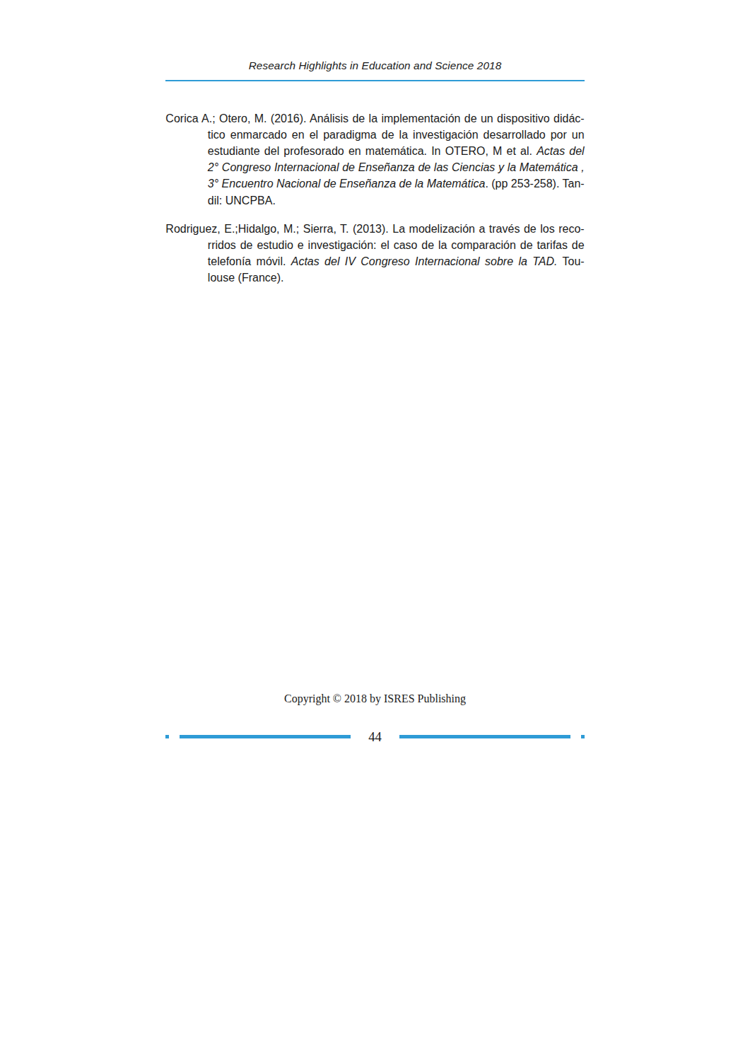Research Highlights in Education and Science 2018
Corica A.; Otero, M. (2016). Análisis de la implementación de un dispositivo didáctico enmarcado en el paradigma de la investigación desarrollado por un estudiante del profesorado en matemática. In OTERO, M et al. Actas del 2° Congreso Internacional de Enseñanza de las Ciencias y la Matemática , 3° Encuentro Nacional de Enseñanza de la Matemática. (pp 253-258). Tandil: UNCPBA.
Rodriguez, E.;Hidalgo, M.; Sierra, T. (2013). La modelización a través de los recorridos de estudio e investigación: el caso de la comparación de tarifas de telefonía móvil. Actas del IV Congreso Internacional sobre la TAD. Toulouse (France).
Copyright © 2018 by ISRES Publishing
44